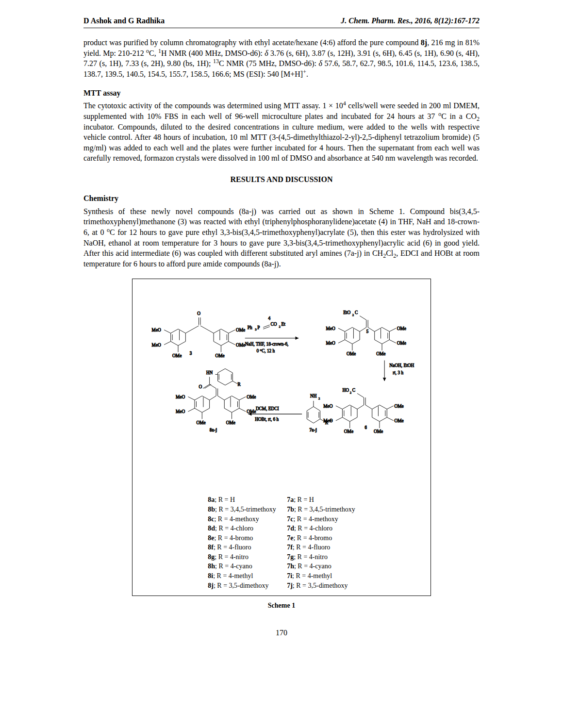D Ashok and G Radhika J. Chem. Pharm. Res., 2016, 8(12):167-172
product was purified by column chromatography with ethyl acetate/hexane (4:6) afford the pure compound 8j, 216 mg in 81% yield. Mp: 210-212 oC, 1H NMR (400 MHz, DMSO-d6): δ 3.76 (s, 6H), 3.87 (s, 12H), 3.91 (s, 6H), 6.45 (s, 1H), 6.90 (s, 4H), 7.27 (s, 1H), 7.33 (s, 2H), 9.80 (bs, 1H); 13C NMR (75 MHz, DMSO-d6): δ 57.6, 58.7, 62.7, 98.5, 101.6, 114.5, 123.6, 138.5, 138.7, 139.5, 140.5, 154.5, 155.7, 158.5, 166.6; MS (ESI): 540 [M+H]+.
MTT assay
The cytotoxic activity of the compounds was determined using MTT assay. 1 × 104 cells/well were seeded in 200 ml DMEM, supplemented with 10% FBS in each well of 96-well microculture plates and incubated for 24 hours at 37 oC in a CO2 incubator. Compounds, diluted to the desired concentrations in culture medium, were added to the wells with respective vehicle control. After 48 hours of incubation, 10 ml MTT (3-(4,5-dimethylthiazol-2-yl)-2,5-diphenyl tetrazolium bromide) (5 mg/ml) was added to each well and the plates were further incubated for 4 hours. Then the supernatant from each well was carefully removed, formazon crystals were dissolved in 100 ml of DMSO and absorbance at 540 nm wavelength was recorded.
RESULTS AND DISCUSSION
Chemistry
Synthesis of these newly novel compounds (8a-j) was carried out as shown in Scheme 1. Compound bis(3,4,5-trimethoxyphenyl)methanone (3) was reacted with ethyl (triphenylphosphoranylidene)acetate (4) in THF, NaH and 18-crown-6, at 0 oC for 12 hours to gave pure ethyl 3,3-bis(3,4,5-trimethoxyphenyl)acrylate (5), then this ester was hydrolysized with NaOH, ethanol at room temperature for 3 hours to gave pure 3,3-bis(3,4,5-trimethoxyphenyl)acrylic acid (6) in good yield. After this acid intermediate (6) was coupled with different substituted aryl amines (7a-j) in CH2Cl2, EDCI and HOBt at room temperature for 6 hours to afford pure amide compounds (8a-j).
O MeO MeO OMe OMe OMe OMe 3 4 Ph 3 P CO 2 Et NaH, THF, 18-crown-6, 0 oC, 12 h EtO 2 C MeO MeO OMe OMe OMe OMe 5 NaOH, EtOH rt, 3 h HO 2 C MeO MeO OMe OMe OMe OMe 6 DCM, EDCI HOBt, rt, 6 h NH 2 R + 7a-j R HN O MeO MeO OMe OMe OMe OMe 8a-j
| 8a ; R = H | 7a ; R = H |
| 8b ; R = 3,4,5-trimethoxy | 7b ; R = 3,4,5-trimethoxy |
| 8c ; R = 4-methoxy | 7c ; R = 4-methoxy |
| 8d ; R = 4-chloro | 7d ; R = 4-chloro |
| 8e ; R = 4-bromo | 7e ; R = 4-bromo |
| 8f ; R = 4-fluoro | 7f ; R = 4-fluoro |
| 8g ; R = 4-nitro | 7g ; R = 4-nitro |
| 8h ; R = 4-cyano | 7h ; R = 4-cyano |
| 8i ; R = 4-methyl | 7i ; R = 4-methyl |
| 8j ; R = 3,5-dimethoxy | 7j ; R = 3,5-dimethoxy |
Scheme 1
170